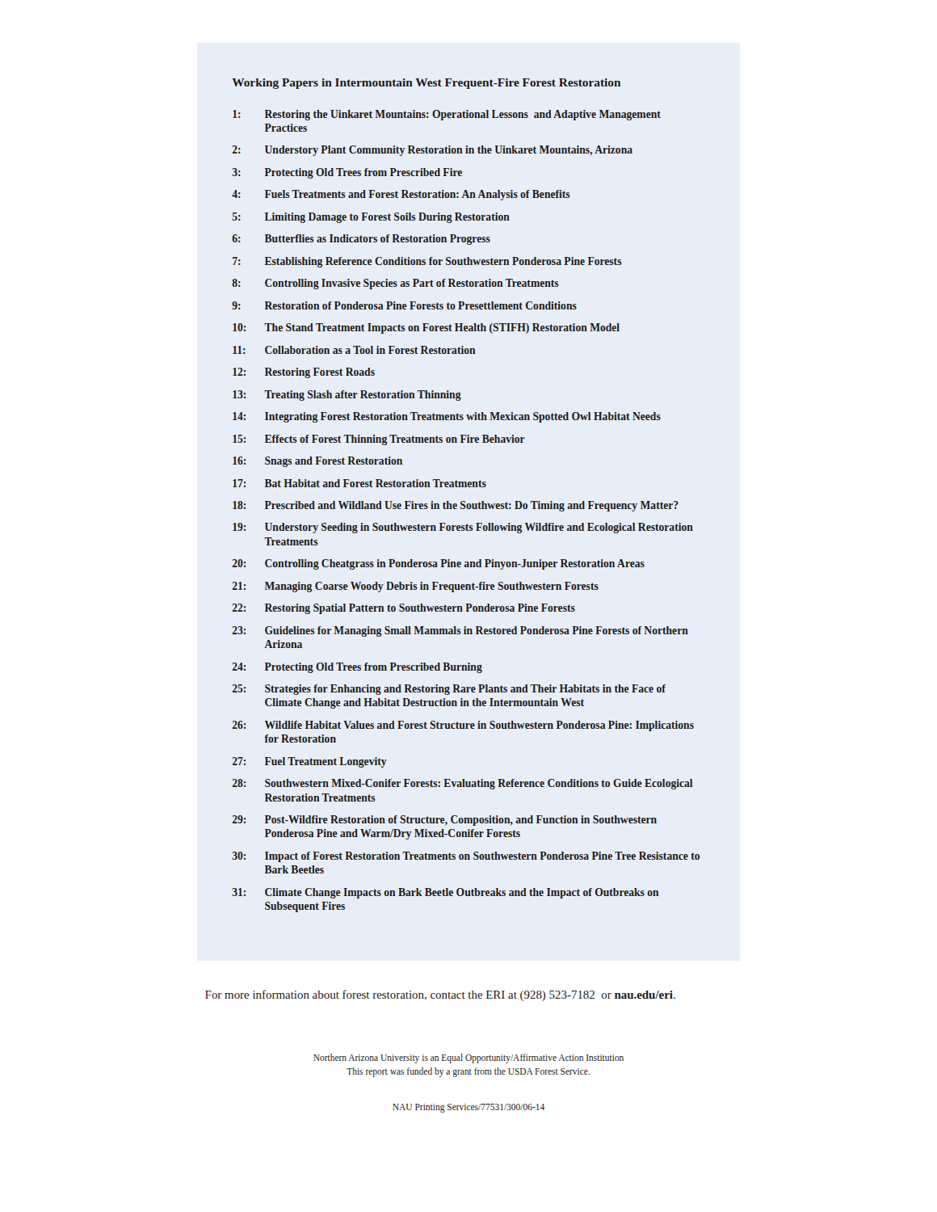Working Papers in Intermountain West Frequent-Fire Forest Restoration
| 1: | Restoring the Uinkaret Mountains: Operational Lessons and Adaptive Management Practices |
| 2: | Understory Plant Community Restoration in the Uinkaret Mountains, Arizona |
| 3: | Protecting Old Trees from Prescribed Fire |
| 4: | Fuels Treatments and Forest Restoration: An Analysis of Benefits |
| 5: | Limiting Damage to Forest Soils During Restoration |
| 6: | Butterflies as Indicators of Restoration Progress |
| 7: | Establishing Reference Conditions for Southwestern Ponderosa Pine Forests |
| 8: | Controlling Invasive Species as Part of Restoration Treatments |
| 9: | Restoration of Ponderosa Pine Forests to Presettlement Conditions |
| 10: | The Stand Treatment Impacts on Forest Health (STIFH) Restoration Model |
| 11: | Collaboration as a Tool in Forest Restoration |
| 12: | Restoring Forest Roads |
| 13: | Treating Slash after Restoration Thinning |
| 14: | Integrating Forest Restoration Treatments with Mexican Spotted Owl Habitat Needs |
| 15: | Effects of Forest Thinning Treatments on Fire Behavior |
| 16: | Snags and Forest Restoration |
| 17: | Bat Habitat and Forest Restoration Treatments |
| 18: | Prescribed and Wildland Use Fires in the Southwest: Do Timing and Frequency Matter? |
| 19: | Understory Seeding in Southwestern Forests Following Wildfire and Ecological Restoration Treatments |
| 20: | Controlling Cheatgrass in Ponderosa Pine and Pinyon-Juniper Restoration Areas |
| 21: | Managing Coarse Woody Debris in Frequent-fire Southwestern Forests |
| 22: | Restoring Spatial Pattern to Southwestern Ponderosa Pine Forests |
| 23: | Guidelines for Managing Small Mammals in Restored Ponderosa Pine Forests of Northern Arizona |
| 24: | Protecting Old Trees from Prescribed Burning |
| 25: | Strategies for Enhancing and Restoring Rare Plants and Their Habitats in the Face of Climate Change and Habitat Destruction in the Intermountain West |
| 26: | Wildlife Habitat Values and Forest Structure in Southwestern Ponderosa Pine: Implications for Restoration |
| 27: | Fuel Treatment Longevity |
| 28: | Southwestern Mixed-Conifer Forests: Evaluating Reference Conditions to Guide Ecological Restoration Treatments |
| 29: | Post-Wildfire Restoration of Structure, Composition, and Function in Southwestern Ponderosa Pine and Warm/Dry Mixed-Conifer Forests |
| 30: | Impact of Forest Restoration Treatments on Southwestern Ponderosa Pine Tree Resistance to Bark Beetles |
| 31: | Climate Change Impacts on Bark Beetle Outbreaks and the Impact of Outbreaks on Subsequent Fires |
For more information about forest restoration, contact the ERI at (928) 523-7182 or nau.edu/eri.
Northern Arizona University is an Equal Opportunity/Affirmative Action Institution
This report was funded by a grant from the USDA Forest Service.
NAU Printing Services/77531/300/06-14